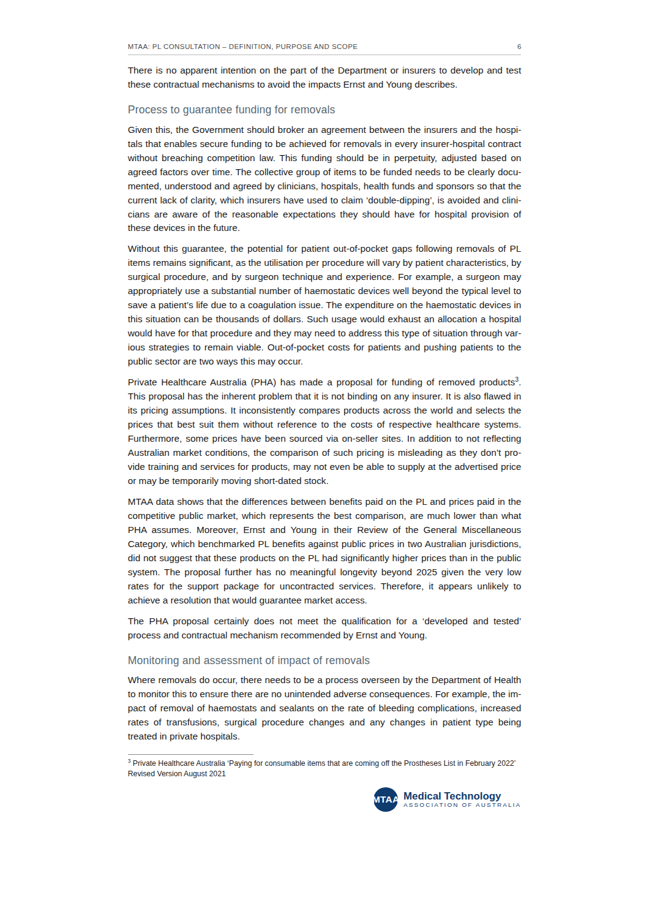MTAA: PL Consultation – Definition, Purpose and Scope 6
There is no apparent intention on the part of the Department or insurers to develop and test these contractual mechanisms to avoid the impacts Ernst and Young describes.
Process to guarantee funding for removals
Given this, the Government should broker an agreement between the insurers and the hospitals that enables secure funding to be achieved for removals in every insurer-hospital contract without breaching competition law. This funding should be in perpetuity, adjusted based on agreed factors over time. The collective group of items to be funded needs to be clearly documented, understood and agreed by clinicians, hospitals, health funds and sponsors so that the current lack of clarity, which insurers have used to claim ‘double-dipping’, is avoided and clinicians are aware of the reasonable expectations they should have for hospital provision of these devices in the future.
Without this guarantee, the potential for patient out-of-pocket gaps following removals of PL items remains significant, as the utilisation per procedure will vary by patient characteristics, by surgical procedure, and by surgeon technique and experience. For example, a surgeon may appropriately use a substantial number of haemostatic devices well beyond the typical level to save a patient’s life due to a coagulation issue. The expenditure on the haemostatic devices in this situation can be thousands of dollars. Such usage would exhaust an allocation a hospital would have for that procedure and they may need to address this type of situation through various strategies to remain viable. Out-of-pocket costs for patients and pushing patients to the public sector are two ways this may occur.
Private Healthcare Australia (PHA) has made a proposal for funding of removed products3. This proposal has the inherent problem that it is not binding on any insurer. It is also flawed in its pricing assumptions. It inconsistently compares products across the world and selects the prices that best suit them without reference to the costs of respective healthcare systems. Furthermore, some prices have been sourced via on-seller sites. In addition to not reflecting Australian market conditions, the comparison of such pricing is misleading as they don’t provide training and services for products, may not even be able to supply at the advertised price or may be temporarily moving short-dated stock.
MTAA data shows that the differences between benefits paid on the PL and prices paid in the competitive public market, which represents the best comparison, are much lower than what PHA assumes. Moreover, Ernst and Young in their Review of the General Miscellaneous Category, which benchmarked PL benefits against public prices in two Australian jurisdictions, did not suggest that these products on the PL had significantly higher prices than in the public system. The proposal further has no meaningful longevity beyond 2025 given the very low rates for the support package for uncontracted services. Therefore, it appears unlikely to achieve a resolution that would guarantee market access.
The PHA proposal certainly does not meet the qualification for a ‘developed and tested’ process and contractual mechanism recommended by Ernst and Young.
Monitoring and assessment of impact of removals
Where removals do occur, there needs to be a process overseen by the Department of Health to monitor this to ensure there are no unintended adverse consequences. For example, the impact of removal of haemostats and sealants on the rate of bleeding complications, increased rates of transfusions, surgical procedure changes and any changes in patient type being treated in private hospitals.
3 Private Healthcare Australia ‘Paying for consumable items that are coming off the Prostheses List in February 2022’ Revised Version August 2021
MTAA
Medical Technology
Association of Australia